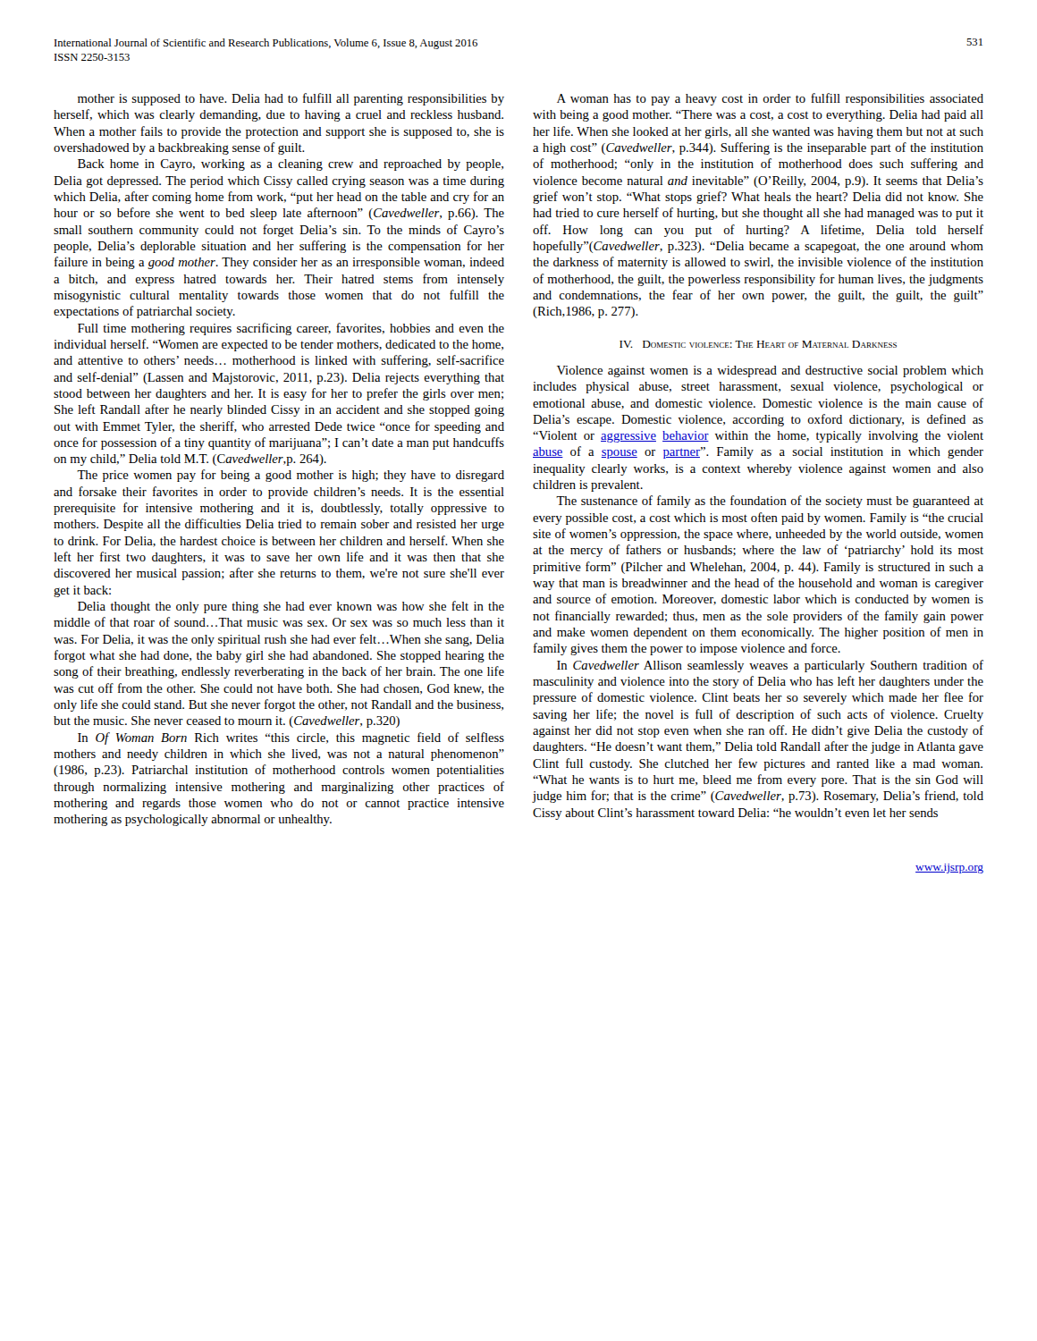International Journal of Scientific and Research Publications, Volume 6, Issue 8, August 2016
ISSN 2250-3153
531
mother is supposed to have. Delia had to fulfill all parenting responsibilities by herself, which was clearly demanding, due to having a cruel and reckless husband. When a mother fails to provide the protection and support she is supposed to, she is overshadowed by a backbreaking sense of guilt.
Back home in Cayro, working as a cleaning crew and reproached by people, Delia got depressed. The period which Cissy called crying season was a time during which Delia, after coming home from work, “put her head on the table and cry for an hour or so before she went to bed sleep late afternoon” (Cavedweller, p.66). The small southern community could not forget Delia’s sin. To the minds of Cayro’s people, Delia’s deplorable situation and her suffering is the compensation for her failure in being a good mother. They consider her as an irresponsible woman, indeed a bitch, and express hatred towards her. Their hatred stems from intensely misogynistic cultural mentality towards those women that do not fulfill the expectations of patriarchal society.
Full time mothering requires sacrificing career, favorites, hobbies and even the individual herself. “Women are expected to be tender mothers, dedicated to the home, and attentive to others’ needs… motherhood is linked with suffering, self-sacrifice and self-denial” (Lassen and Majstorovic, 2011, p.23). Delia rejects everything that stood between her daughters and her. It is easy for her to prefer the girls over men; She left Randall after he nearly blinded Cissy in an accident and she stopped going out with Emmet Tyler, the sheriff, who arrested Dede twice “once for speeding and once for possession of a tiny quantity of marijuana”; I can’t date a man put handcuffs on my child,” Delia told M.T. (Cavedweller,p. 264).
The price women pay for being a good mother is high; they have to disregard and forsake their favorites in order to provide children’s needs. It is the essential prerequisite for intensive mothering and it is, doubtlessly, totally oppressive to mothers. Despite all the difficulties Delia tried to remain sober and resisted her urge to drink. For Delia, the hardest choice is between her children and herself. When she left her first two daughters, it was to save her own life and it was then that she discovered her musical passion; after she returns to them, we're not sure she'll ever get it back:
Delia thought the only pure thing she had ever known was how she felt in the middle of that roar of sound…That music was sex. Or sex was so much less than it was. For Delia, it was the only spiritual rush she had ever felt…When she sang, Delia forgot what she had done, the baby girl she had abandoned. She stopped hearing the song of their breathing, endlessly reverberating in the back of her brain. The one life was cut off from the other. She could not have both. She had chosen, God knew, the only life she could stand. But she never forgot the other, not Randall and the business, but the music. She never ceased to mourn it. (Cavedweller, p.320)
In Of Woman Born Rich writes “this circle, this magnetic field of selfless mothers and needy children in which she lived, was not a natural phenomenon” (1986, p.23). Patriarchal institution of motherhood controls women potentialities through normalizing intensive mothering and marginalizing other practices of mothering and regards those women who do not or cannot practice intensive mothering as psychologically abnormal or unhealthy.
A woman has to pay a heavy cost in order to fulfill responsibilities associated with being a good mother. “There was a cost, a cost to everything. Delia had paid all her life. When she looked at her girls, all she wanted was having them but not at such a high cost” (Cavedweller, p.344). Suffering is the inseparable part of the institution of motherhood; “only in the institution of motherhood does such suffering and violence become natural and inevitable” (O’Reilly, 2004, p.9). It seems that Delia’s grief won’t stop. “What stops grief? What heals the heart? Delia did not know. She had tried to cure herself of hurting, but she thought all she had managed was to put it off. How long can you put of hurting? A lifetime, Delia told herself hopefully”(Cavedweller, p.323). “Delia became a scapegoat, the one around whom the darkness of maternity is allowed to swirl, the invisible violence of the institution of motherhood, the guilt, the powerless responsibility for human lives, the judgments and condemnations, the fear of her own power, the guilt, the guilt, the guilt” (Rich,1986, p. 277).
IV. Domestic violence: The Heart of Maternal Darkness
Violence against women is a widespread and destructive social problem which includes physical abuse, street harassment, sexual violence, psychological or emotional abuse, and domestic violence. Domestic violence is the main cause of Delia’s escape. Domestic violence, according to oxford dictionary, is defined as “Violent or aggressive behavior within the home, typically involving the violent abuse of a spouse or partner”. Family as a social institution in which gender inequality clearly works, is a context whereby violence against women and also children is prevalent.
The sustenance of family as the foundation of the society must be guaranteed at every possible cost, a cost which is most often paid by women. Family is “the crucial site of women’s oppression, the space where, unheeded by the world outside, women at the mercy of fathers or husbands; where the law of ‘patriarchy’ hold its most primitive form” (Pilcher and Whelehan, 2004, p. 44). Family is structured in such a way that man is breadwinner and the head of the household and woman is caregiver and source of emotion. Moreover, domestic labor which is conducted by women is not financially rewarded; thus, men as the sole providers of the family gain power and make women dependent on them economically. The higher position of men in family gives them the power to impose violence and force.
In Cavedweller Allison seamlessly weaves a particularly Southern tradition of masculinity and violence into the story of Delia who has left her daughters under the pressure of domestic violence. Clint beats her so severely which made her flee for saving her life; the novel is full of description of such acts of violence. Cruelty against her did not stop even when she ran off. He didn’t give Delia the custody of daughters. “He doesn’t want them,” Delia told Randall after the judge in Atlanta gave Clint full custody. She clutched her few pictures and ranted like a mad woman. “What he wants is to hurt me, bleed me from every pore. That is the sin God will judge him for; that is the crime” (Cavedweller, p.73). Rosemary, Delia’s friend, told Cissy about Clint’s harassment toward Delia: “he wouldn’t even let her sends
www.ijsrp.org